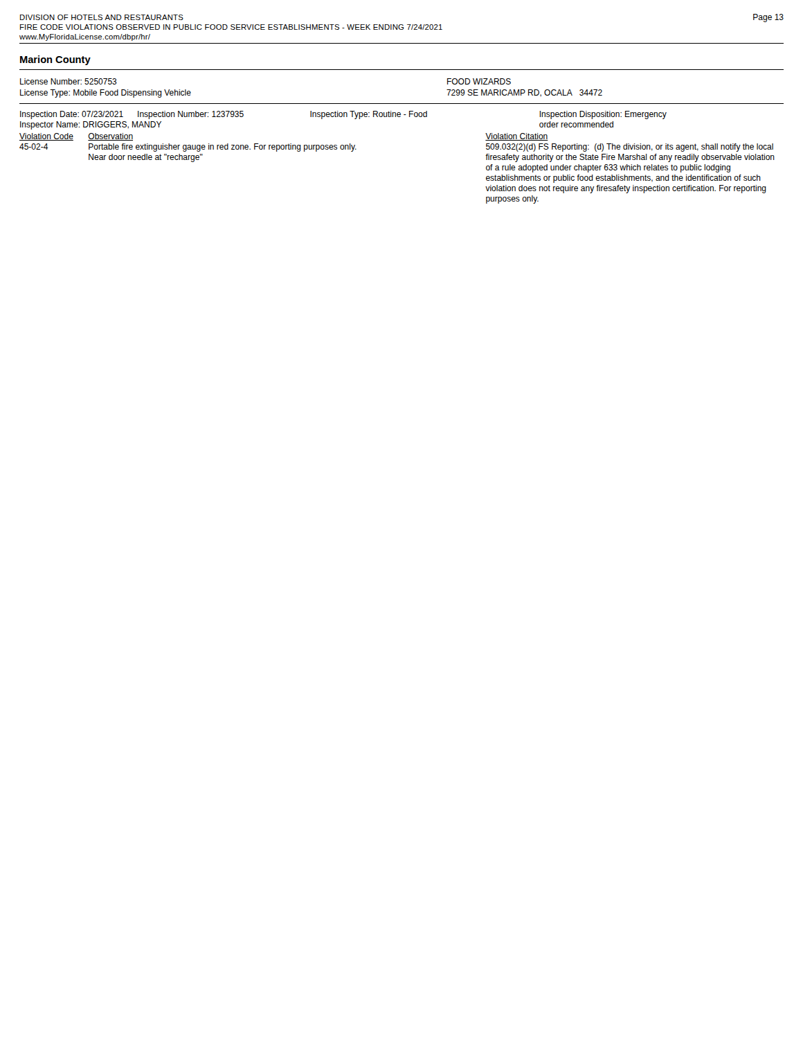Page 13
DIVISION OF HOTELS AND RESTAURANTS
FIRE CODE VIOLATIONS OBSERVED IN PUBLIC FOOD SERVICE ESTABLISHMENTS - WEEK ENDING 7/24/2021
www.MyFloridaLicense.com/dbpr/hr/
Marion County
| License Number: 5250753 License Type: Mobile Food Dispensing Vehicle | FOOD WIZARDS 7299 SE MARICAMP RD, OCALA 34472 |
| Inspection Date: 07/23/2021 Inspection Number: 1237935 Inspector Name: DRIGGERS, MANDY | Inspection Type: Routine - Food | Inspection Disposition: Emergency order recommended |
| Violation Code | Observation | Violation Citation |
| 45-02-4 | Portable fire extinguisher gauge in red zone. For reporting purposes only. Near door needle at "recharge" | 509.032(2)(d) FS Reporting: (d) The division, or its agent, shall notify the local firesafety authority or the State Fire Marshal of any readily observable violation of a rule adopted under chapter 633 which relates to public lodging establishments or public food establishments, and the identification of such violation does not require any firesafety inspection certification. For reporting purposes only. |